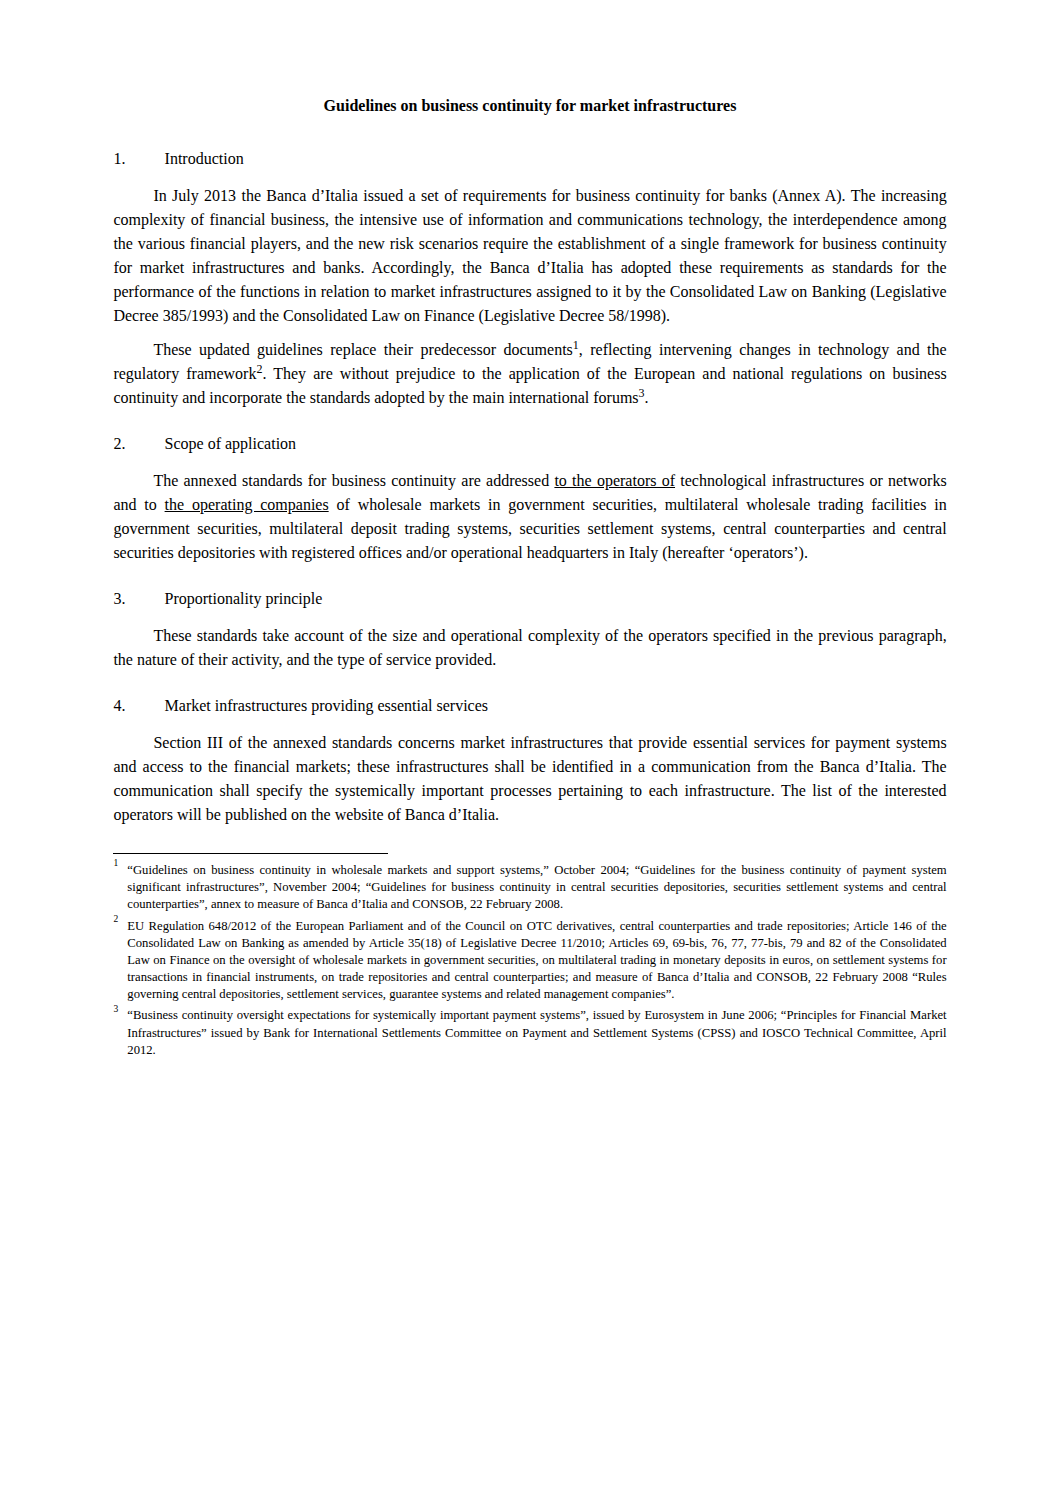Guidelines on business continuity for market infrastructures
1. Introduction
In July 2013 the Banca d’Italia issued a set of requirements for business continuity for banks (Annex A). The increasing complexity of financial business, the intensive use of information and communications technology, the interdependence among the various financial players, and the new risk scenarios require the establishment of a single framework for business continuity for market infrastructures and banks. Accordingly, the Banca d’Italia has adopted these requirements as standards for the performance of the functions in relation to market infrastructures assigned to it by the Consolidated Law on Banking (Legislative Decree 385/1993) and the Consolidated Law on Finance (Legislative Decree 58/1998).
These updated guidelines replace their predecessor documents1, reflecting intervening changes in technology and the regulatory framework2. They are without prejudice to the application of the European and national regulations on business continuity and incorporate the standards adopted by the main international forums3.
2. Scope of application
The annexed standards for business continuity are addressed to the operators of technological infrastructures or networks and to the operating companies of wholesale markets in government securities, multilateral wholesale trading facilities in government securities, multilateral deposit trading systems, securities settlement systems, central counterparties and central securities depositories with registered offices and/or operational headquarters in Italy (hereafter ‘operators’).
3. Proportionality principle
These standards take account of the size and operational complexity of the operators specified in the previous paragraph, the nature of their activity, and the type of service provided.
4. Market infrastructures providing essential services
Section III of the annexed standards concerns market infrastructures that provide essential services for payment systems and access to the financial markets; these infrastructures shall be identified in a communication from the Banca d’Italia. The communication shall specify the systemically important processes pertaining to each infrastructure. The list of the interested operators will be published on the website of Banca d’Italia.
1 “Guidelines on business continuity in wholesale markets and support systems,” October 2004; “Guidelines for the business continuity of payment system significant infrastructures”, November 2004; “Guidelines for business continuity in central securities depositories, securities settlement systems and central counterparties”, annex to measure of Banca d’Italia and CONSOB, 22 February 2008.
2 EU Regulation 648/2012 of the European Parliament and of the Council on OTC derivatives, central counterparties and trade repositories; Article 146 of the Consolidated Law on Banking as amended by Article 35(18) of Legislative Decree 11/2010; Articles 69, 69-bis, 76, 77, 77-bis, 79 and 82 of the Consolidated Law on Finance on the oversight of wholesale markets in government securities, on multilateral trading in monetary deposits in euros, on settlement systems for transactions in financial instruments, on trade repositories and central counterparties; and measure of Banca d’Italia and CONSOB, 22 February 2008 “Rules governing central depositories, settlement services, guarantee systems and related management companies”.
3 “Business continuity oversight expectations for systemically important payment systems”, issued by Eurosystem in June 2006; “Principles for Financial Market Infrastructures” issued by Bank for International Settlements Committee on Payment and Settlement Systems (CPSS) and IOSCO Technical Committee, April 2012.